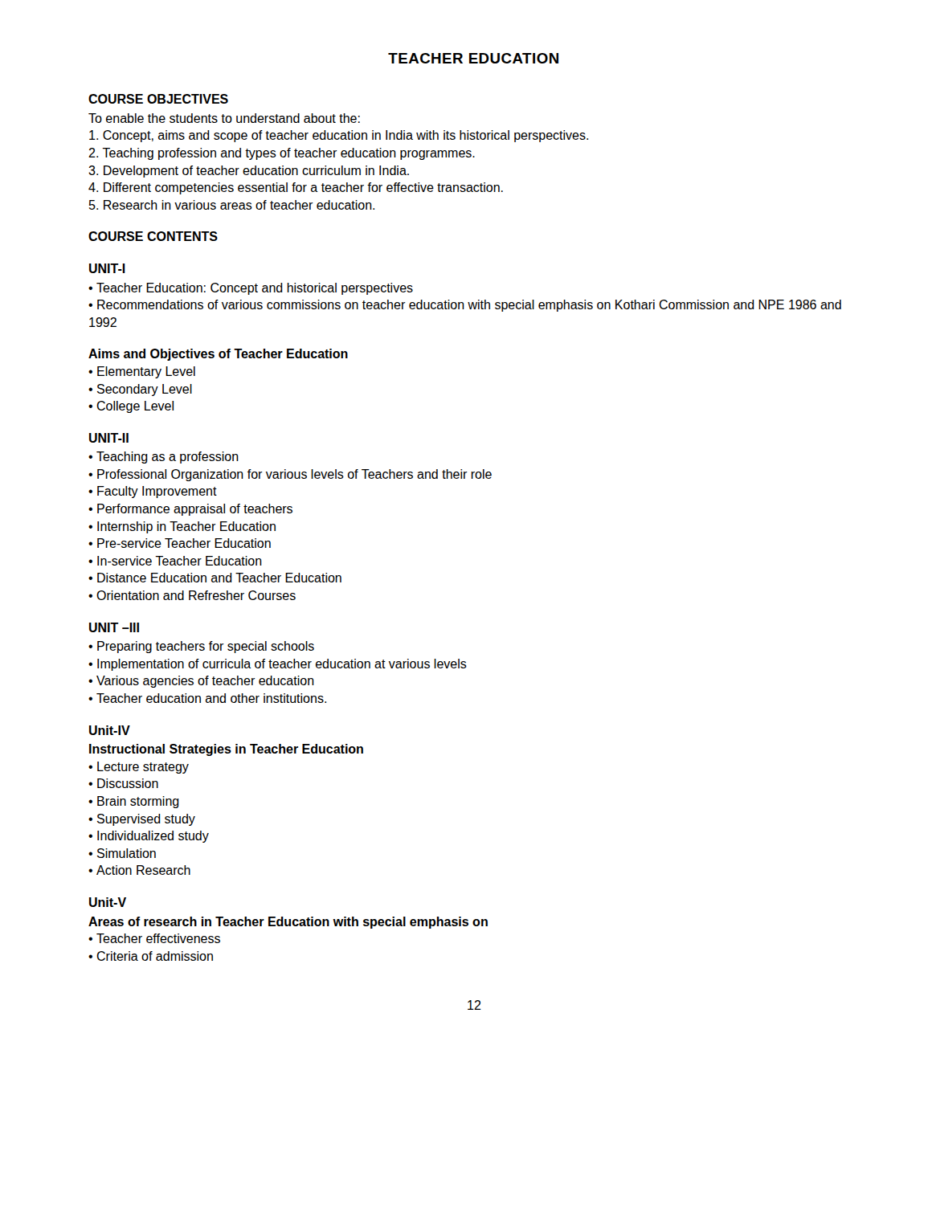TEACHER EDUCATION
COURSE OBJECTIVES
To enable the students to understand about the:
1. Concept, aims and scope of teacher education in India with its historical perspectives.
2. Teaching profession and types of teacher education programmes.
3. Development of teacher education curriculum in India.
4. Different competencies essential for a teacher for effective transaction.
5. Research in various areas of teacher education.
COURSE CONTENTS
UNIT-I
Teacher Education: Concept and historical perspectives
Recommendations of various commissions on teacher education with special emphasis on Kothari Commission and NPE 1986 and 1992
Aims and Objectives of Teacher Education
Elementary Level
Secondary Level
College Level
UNIT-II
Teaching as a profession
Professional Organization for various levels of Teachers and their role
Faculty Improvement
Performance appraisal of teachers
Internship in Teacher Education
Pre-service Teacher Education
In-service Teacher Education
Distance Education and Teacher Education
Orientation and Refresher Courses
UNIT –III
Preparing teachers for special schools
Implementation of curricula of teacher education at various levels
Various agencies of teacher education
Teacher education and other institutions.
Unit-IV
Instructional Strategies in Teacher Education
Lecture strategy
Discussion
Brain storming
Supervised study
Individualized study
Simulation
Action Research
Unit-V
Areas of research in Teacher Education with special emphasis on
Teacher effectiveness
Criteria of admission
12